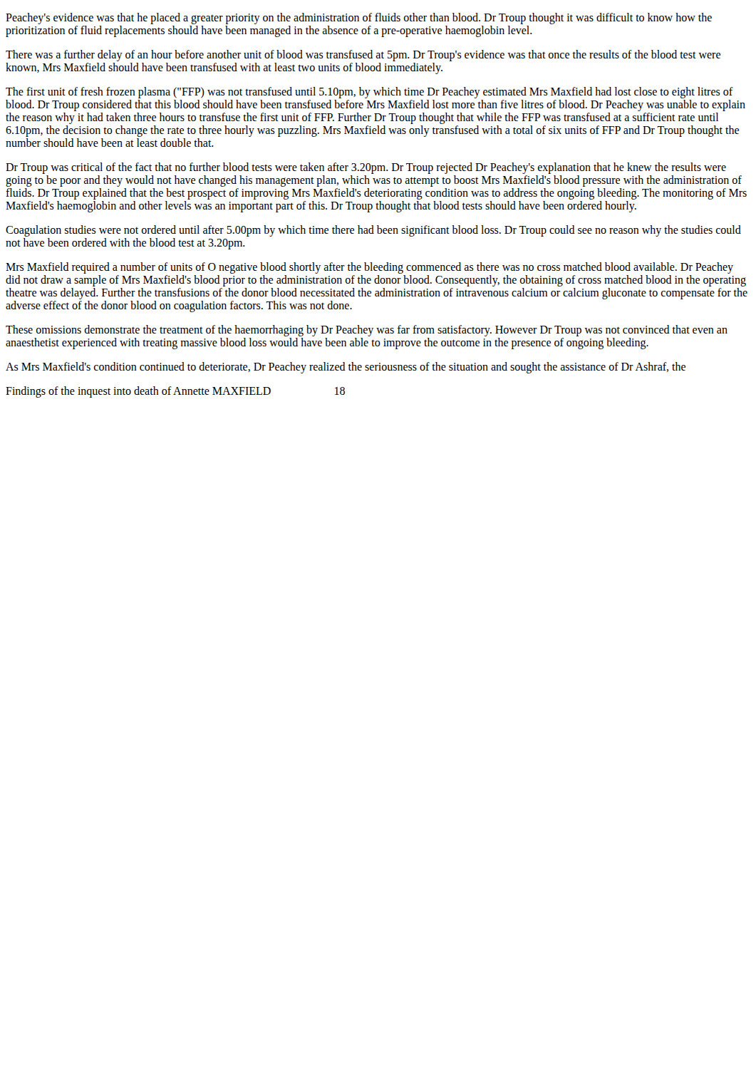Peachey's evidence was that he placed a greater priority on the administration of fluids other than blood. Dr Troup thought it was difficult to know how the prioritization of fluid replacements should have been managed in the absence of a pre-operative haemoglobin level.
There was a further delay of an hour before another unit of blood was transfused at 5pm. Dr Troup's evidence was that once the results of the blood test were known, Mrs Maxfield should have been transfused with at least two units of blood immediately.
The first unit of fresh frozen plasma ("FFP) was not transfused until 5.10pm, by which time Dr Peachey estimated Mrs Maxfield had lost close to eight litres of blood. Dr Troup considered that this blood should have been transfused before Mrs Maxfield lost more than five litres of blood. Dr Peachey was unable to explain the reason why it had taken three hours to transfuse the first unit of FFP. Further Dr Troup thought that while the FFP was transfused at a sufficient rate until 6.10pm, the decision to change the rate to three hourly was puzzling. Mrs Maxfield was only transfused with a total of six units of FFP and Dr Troup thought the number should have been at least double that.
Dr Troup was critical of the fact that no further blood tests were taken after 3.20pm. Dr Troup rejected Dr Peachey's explanation that he knew the results were going to be poor and they would not have changed his management plan, which was to attempt to boost Mrs Maxfield's blood pressure with the administration of fluids. Dr Troup explained that the best prospect of improving Mrs Maxfield's deteriorating condition was to address the ongoing bleeding. The monitoring of Mrs Maxfield's haemoglobin and other levels was an important part of this. Dr Troup thought that blood tests should have been ordered hourly.
Coagulation studies were not ordered until after 5.00pm by which time there had been significant blood loss. Dr Troup could see no reason why the studies could not have been ordered with the blood test at 3.20pm.
Mrs Maxfield required a number of units of O negative blood shortly after the bleeding commenced as there was no cross matched blood available. Dr Peachey did not draw a sample of Mrs Maxfield's blood prior to the administration of the donor blood. Consequently, the obtaining of cross matched blood in the operating theatre was delayed. Further the transfusions of the donor blood necessitated the administration of intravenous calcium or calcium gluconate to compensate for the adverse effect of the donor blood on coagulation factors. This was not done.
These omissions demonstrate the treatment of the haemorrhaging by Dr Peachey was far from satisfactory. However Dr Troup was not convinced that even an anaesthetist experienced with treating massive blood loss would have been able to improve the outcome in the presence of ongoing bleeding.
As Mrs Maxfield's condition continued to deteriorate, Dr Peachey realized the seriousness of the situation and sought the assistance of Dr Ashraf, the
Findings of the inquest into death of Annette MAXFIELD 18